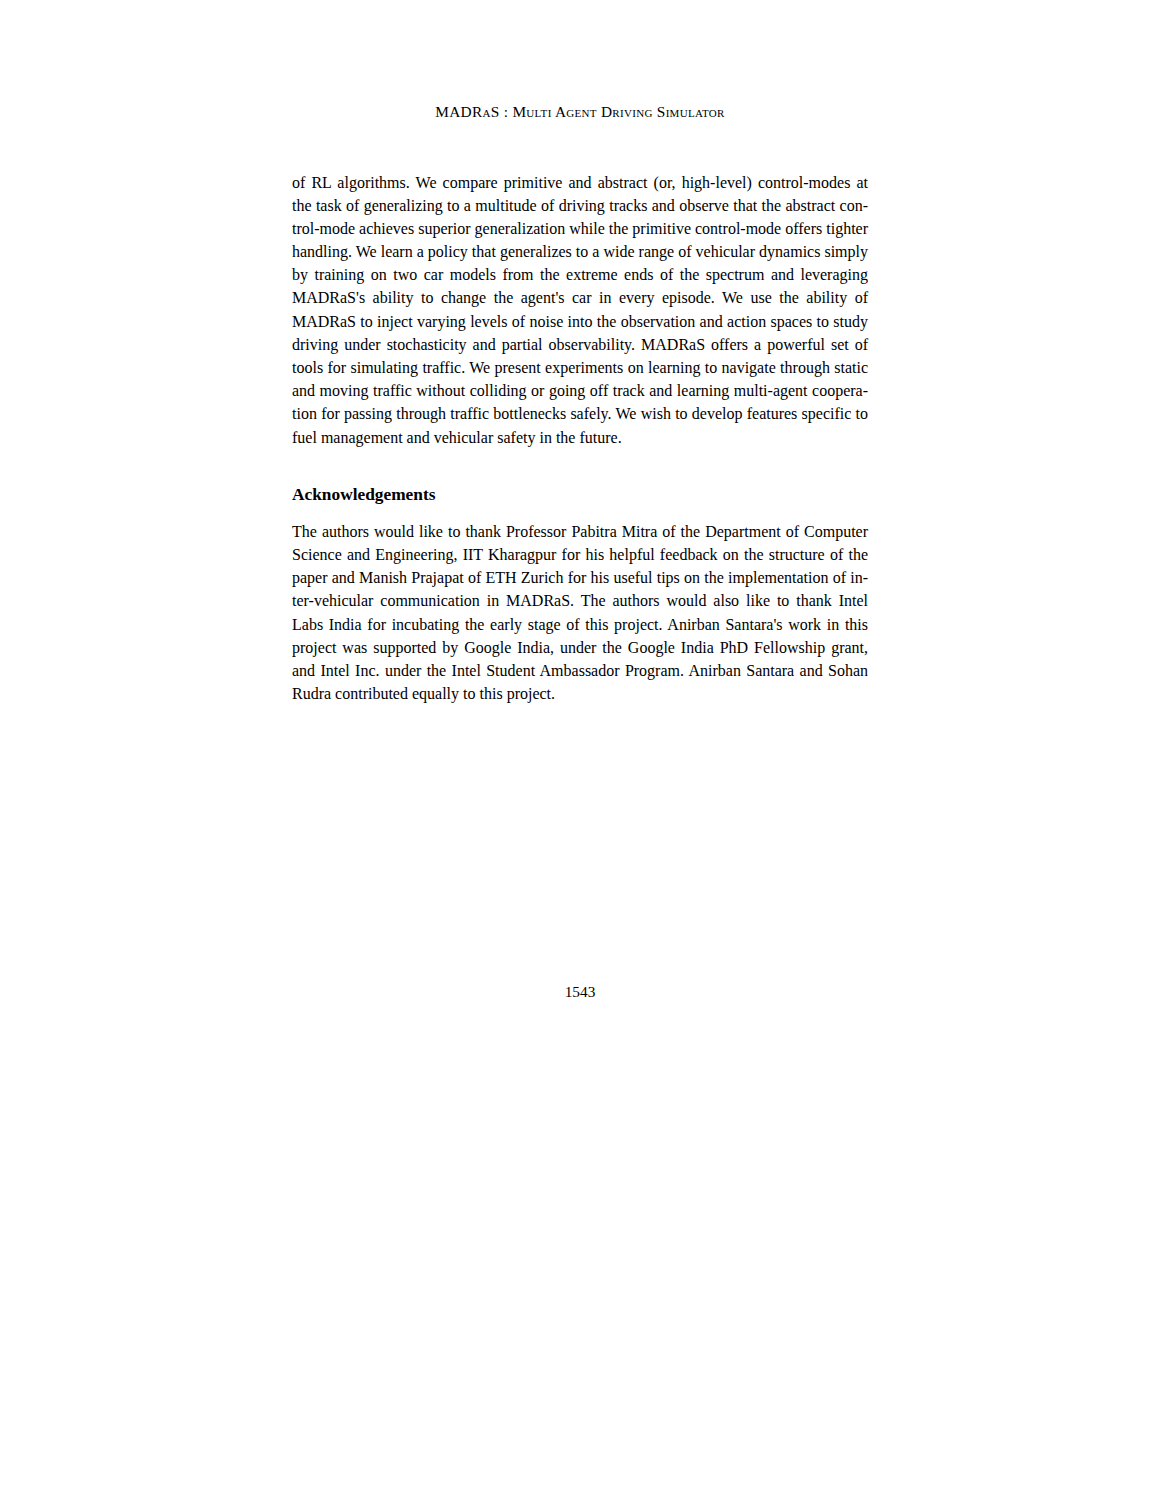MADRaS : Multi Agent Driving Simulator
of RL algorithms. We compare primitive and abstract (or, high-level) control-modes at the task of generalizing to a multitude of driving tracks and observe that the abstract control-mode achieves superior generalization while the primitive control-mode offers tighter handling. We learn a policy that generalizes to a wide range of vehicular dynamics simply by training on two car models from the extreme ends of the spectrum and leveraging MADRaS's ability to change the agent's car in every episode. We use the ability of MADRaS to inject varying levels of noise into the observation and action spaces to study driving under stochasticity and partial observability. MADRaS offers a powerful set of tools for simulating traffic. We present experiments on learning to navigate through static and moving traffic without colliding or going off track and learning multi-agent cooperation for passing through traffic bottlenecks safely. We wish to develop features specific to fuel management and vehicular safety in the future.
Acknowledgements
The authors would like to thank Professor Pabitra Mitra of the Department of Computer Science and Engineering, IIT Kharagpur for his helpful feedback on the structure of the paper and Manish Prajapat of ETH Zurich for his useful tips on the implementation of inter-vehicular communication in MADRaS. The authors would also like to thank Intel Labs India for incubating the early stage of this project. Anirban Santara's work in this project was supported by Google India, under the Google India PhD Fellowship grant, and Intel Inc. under the Intel Student Ambassador Program. Anirban Santara and Sohan Rudra contributed equally to this project.
1543